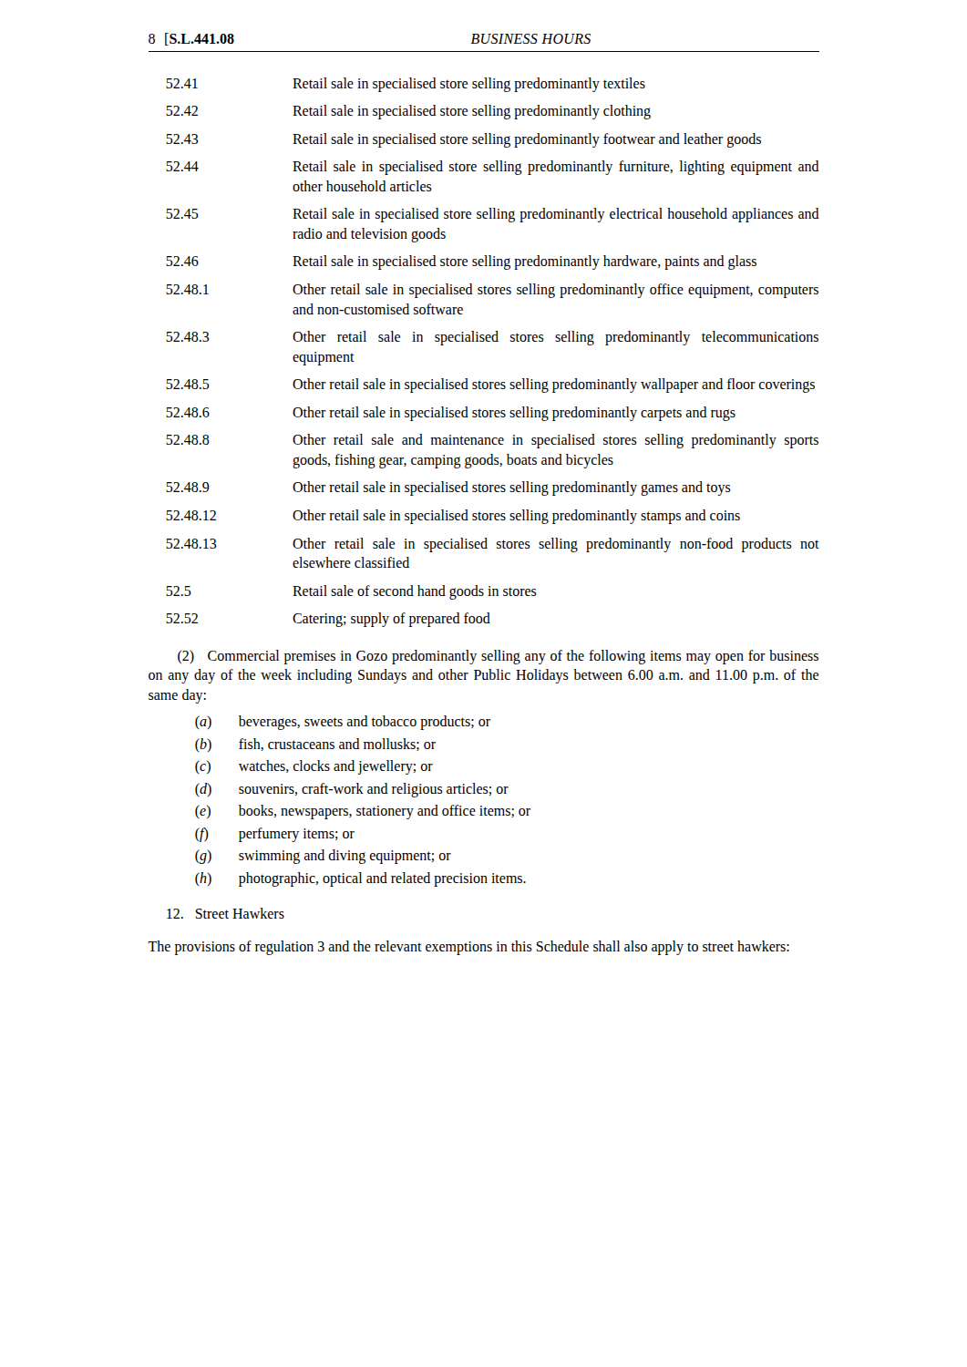8 [S.L.441.08 BUSINESS HOURS
| 52.41 | Retail sale in specialised store selling predominantly textiles |
| 52.42 | Retail sale in specialised store selling predominantly clothing |
| 52.43 | Retail sale in specialised store selling predominantly footwear and leather goods |
| 52.44 | Retail sale in specialised store selling predominantly furniture, lighting equipment and other household articles |
| 52.45 | Retail sale in specialised store selling predominantly electrical household appliances and radio and television goods |
| 52.46 | Retail sale in specialised store selling predominantly hardware, paints and glass |
| 52.48.1 | Other retail sale in specialised stores selling predominantly office equipment, computers and non-customised software |
| 52.48.3 | Other retail sale in specialised stores selling predominantly telecommunications equipment |
| 52.48.5 | Other retail sale in specialised stores selling predominantly wallpaper and floor coverings |
| 52.48.6 | Other retail sale in specialised stores selling predominantly carpets and rugs |
| 52.48.8 | Other retail sale and maintenance in specialised stores selling predominantly sports goods, fishing gear, camping goods, boats and bicycles |
| 52.48.9 | Other retail sale in specialised stores selling predominantly games and toys |
| 52.48.12 | Other retail sale in specialised stores selling predominantly stamps and coins |
| 52.48.13 | Other retail sale in specialised stores selling predominantly non-food products not elsewhere classified |
| 52.5 | Retail sale of second hand goods in stores |
| 52.52 | Catering; supply of prepared food |
(2) Commercial premises in Gozo predominantly selling any of the following items may open for business on any day of the week including Sundays and other Public Holidays between 6.00 a.m. and 11.00 p.m. of the same day:
(a) beverages, sweets and tobacco products; or
(b) fish, crustaceans and mollusks; or
(c) watches, clocks and jewellery; or
(d) souvenirs, craft-work and religious articles; or
(e) books, newspapers, stationery and office items; or
(f) perfumery items; or
(g) swimming and diving equipment; or
(h) photographic, optical and related precision items.
12. Street Hawkers
The provisions of regulation 3 and the relevant exemptions in this Schedule shall also apply to street hawkers: